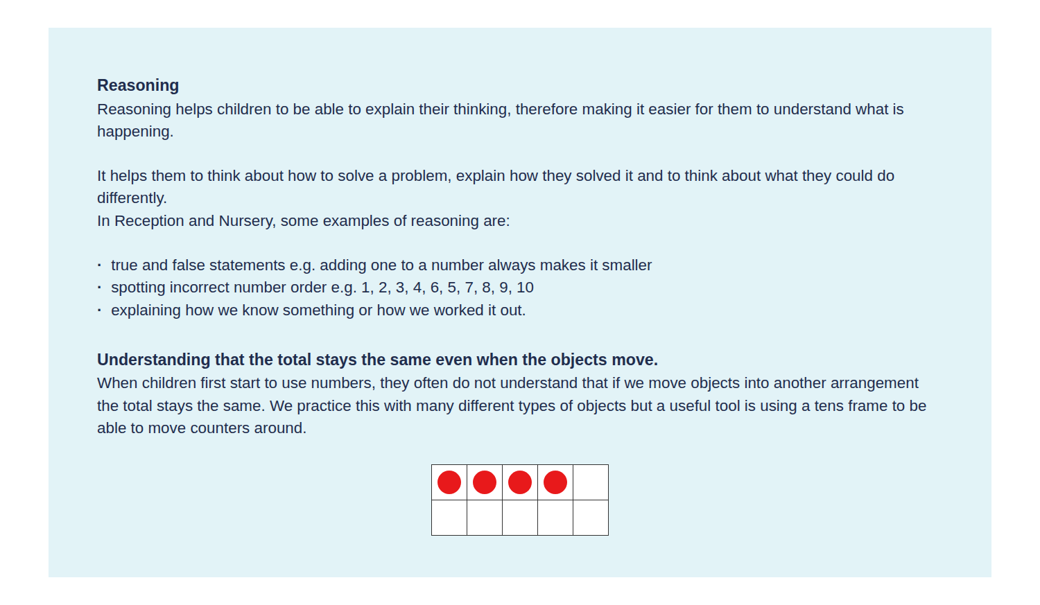Reasoning
Reasoning helps children to be able to explain their thinking, therefore making it easier for them to understand what is happening.
It helps them to think about how to solve a problem, explain how they solved it and to think about what they could do differently.
In Reception and Nursery, some examples of reasoning are:
true and false statements e.g. adding one to a number always makes it smaller
spotting incorrect number order e.g. 1, 2, 3, 4, 6, 5, 7, 8, 9, 10
explaining how we know something or how we worked it out.
Understanding that the total stays the same even when the objects move.
When children first start to use numbers, they often do not understand that if we move objects into another arrangement the total stays the same. We practice this with many different types of objects but a useful tool is using a tens frame to be able to move counters around.